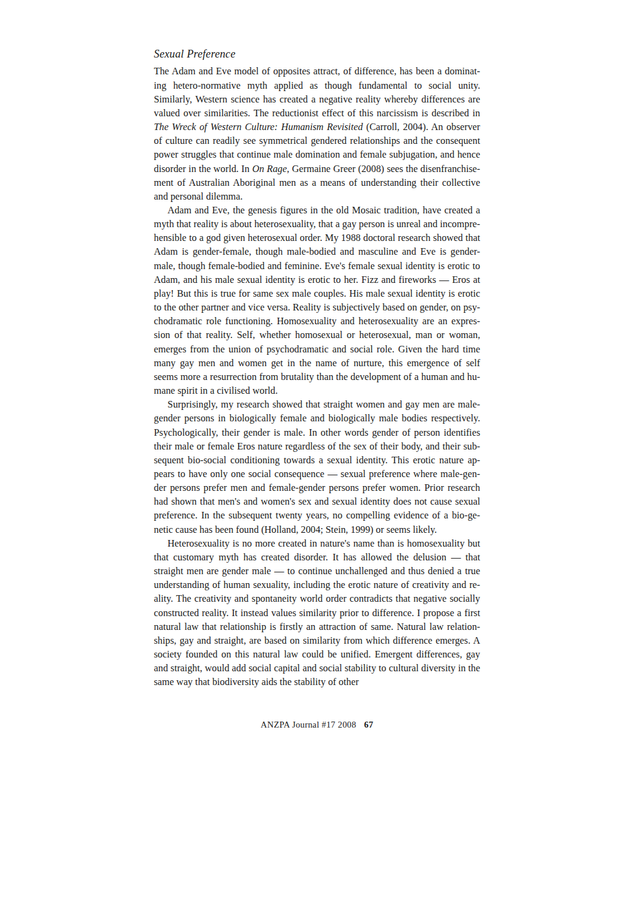Sexual Preference
The Adam and Eve model of opposites attract, of difference, has been a dominating hetero-normative myth applied as though fundamental to social unity. Similarly, Western science has created a negative reality whereby differences are valued over similarities. The reductionist effect of this narcissism is described in The Wreck of Western Culture: Humanism Revisited (Carroll, 2004). An observer of culture can readily see symmetrical gendered relationships and the consequent power struggles that continue male domination and female subjugation, and hence disorder in the world. In On Rage, Germaine Greer (2008) sees the disenfranchisement of Australian Aboriginal men as a means of understanding their collective and personal dilemma.
Adam and Eve, the genesis figures in the old Mosaic tradition, have created a myth that reality is about heterosexuality, that a gay person is unreal and incomprehensible to a god given heterosexual order. My 1988 doctoral research showed that Adam is gender-female, though male-bodied and masculine and Eve is gender-male, though female-bodied and feminine. Eve's female sexual identity is erotic to Adam, and his male sexual identity is erotic to her. Fizz and fireworks — Eros at play! But this is true for same sex male couples. His male sexual identity is erotic to the other partner and vice versa. Reality is subjectively based on gender, on psychodramatic role functioning. Homosexuality and heterosexuality are an expression of that reality. Self, whether homosexual or heterosexual, man or woman, emerges from the union of psychodramatic and social role. Given the hard time many gay men and women get in the name of nurture, this emergence of self seems more a resurrection from brutality than the development of a human and humane spirit in a civilised world.
Surprisingly, my research showed that straight women and gay men are male-gender persons in biologically female and biologically male bodies respectively. Psychologically, their gender is male. In other words gender of person identifies their male or female Eros nature regardless of the sex of their body, and their subsequent bio-social conditioning towards a sexual identity. This erotic nature appears to have only one social consequence — sexual preference where male-gender persons prefer men and female-gender persons prefer women. Prior research had shown that men's and women's sex and sexual identity does not cause sexual preference. In the subsequent twenty years, no compelling evidence of a bio-genetic cause has been found (Holland, 2004; Stein, 1999) or seems likely.
Heterosexuality is no more created in nature's name than is homosexuality but that customary myth has created disorder. It has allowed the delusion — that straight men are gender male — to continue unchallenged and thus denied a true understanding of human sexuality, including the erotic nature of creativity and reality. The creativity and spontaneity world order contradicts that negative socially constructed reality. It instead values similarity prior to difference. I propose a first natural law that relationship is firstly an attraction of same. Natural law relationships, gay and straight, are based on similarity from which difference emerges. A society founded on this natural law could be unified. Emergent differences, gay and straight, would add social capital and social stability to cultural diversity in the same way that biodiversity aids the stability of other
ANZPA Journal #17 200867